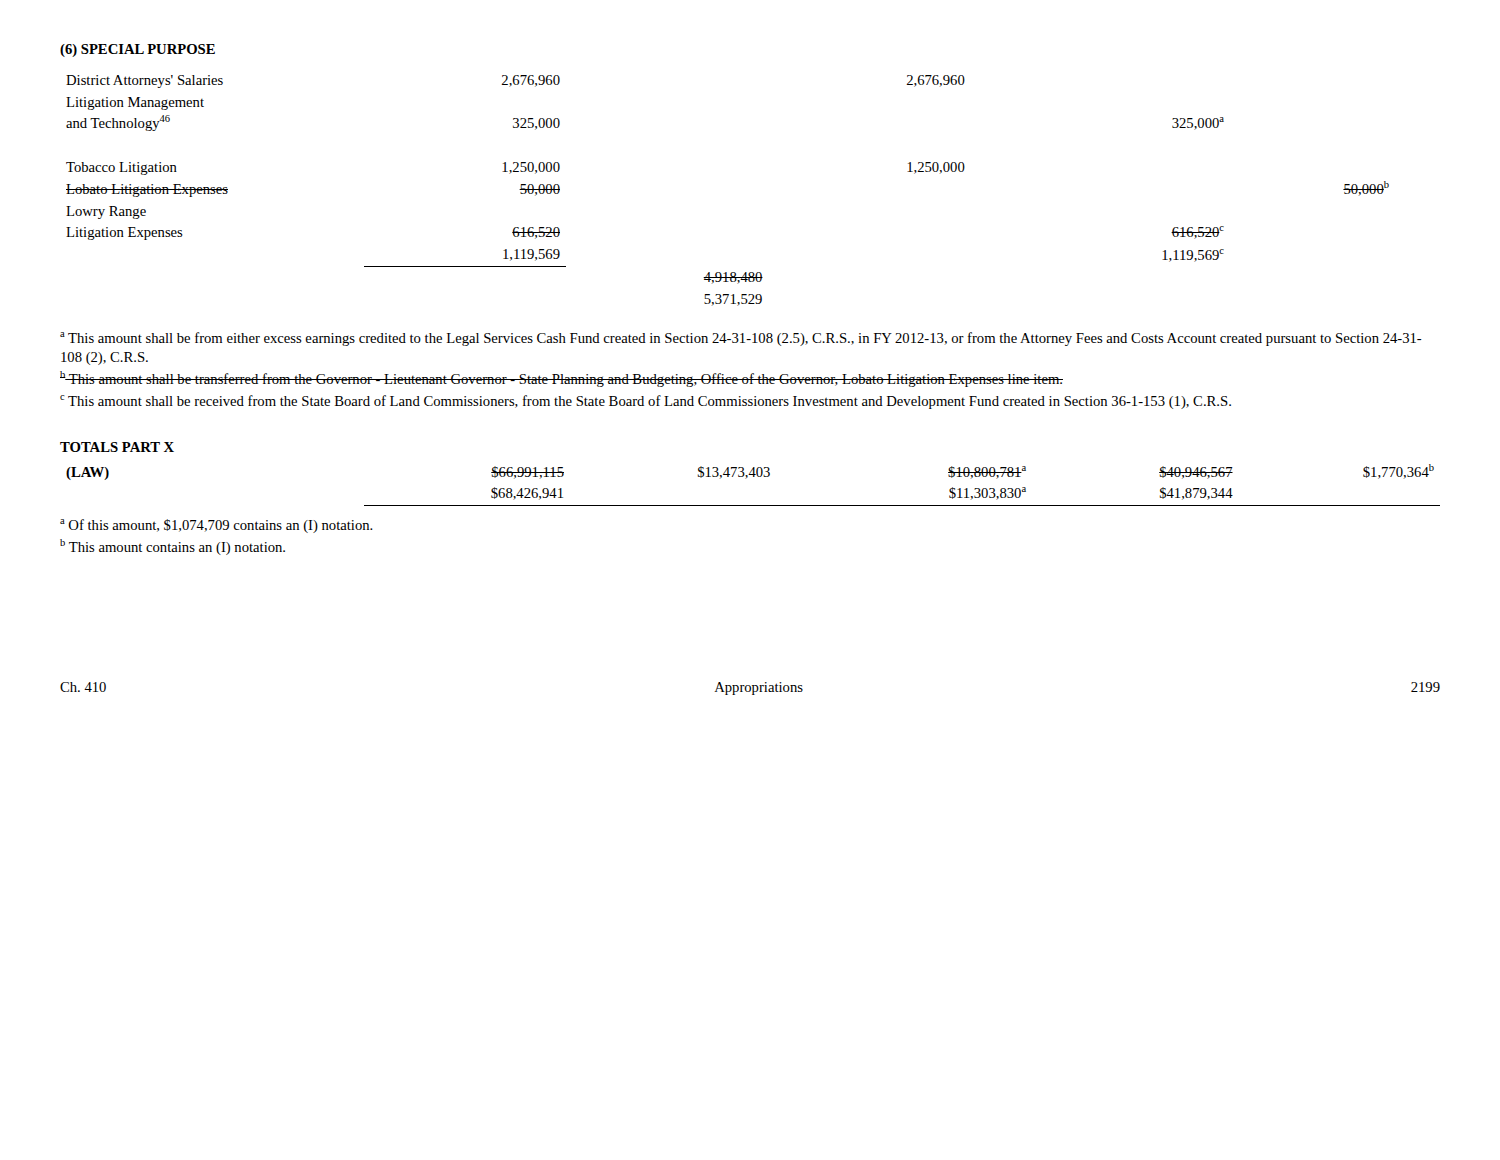(6) SPECIAL PURPOSE
| District Attorneys' Salaries | 2,676,960 | | 2,676,960 | | | | |
| Litigation Management | | | | | | | |
| and Technology 46 | 325,000 | | | | 325,000 a | | |
| Tobacco Litigation | 1,250,000 | | 1,250,000 | | | | |
| Lobato Litigation Expenses | 50,000 | | | | | 50,000 b | |
| Lowry Range | | | | | | | |
| Litigation Expenses | 616,520 | | | | 616,520 c | | |
| | 1,119,569 | | | | 1,119,569 c | | |
| | | 4,918,480 | | | | | |
| | | 5,371,529 | | | | | |
a This amount shall be from either excess earnings credited to the Legal Services Cash Fund created in Section 24-31-108 (2.5), C.R.S., in FY 2012-13, or from the Attorney Fees and Costs Account created pursuant to Section 24-31-108 (2), C.R.S.
b This amount shall be transferred from the Governor - Lieutenant Governor - State Planning and Budgeting, Office of the Governor, Lobato Litigation Expenses line item.
c This amount shall be received from the State Board of Land Commissioners, from the State Board of Land Commissioners Investment and Development Fund created in Section 36-1-153 (1), C.R.S.
TOTALS PART X
| (LAW) | $66,991,115 | $13,473,403 | | $10,800,781 a | $40,946,567 | $1,770,364 b |
| | $68,426,941 | | | $11,303,830 a | $41,879,344 | |
a Of this amount, $1,074,709 contains an (I) notation.
b This amount contains an (I) notation.
Ch. 410
Appropriations
2199